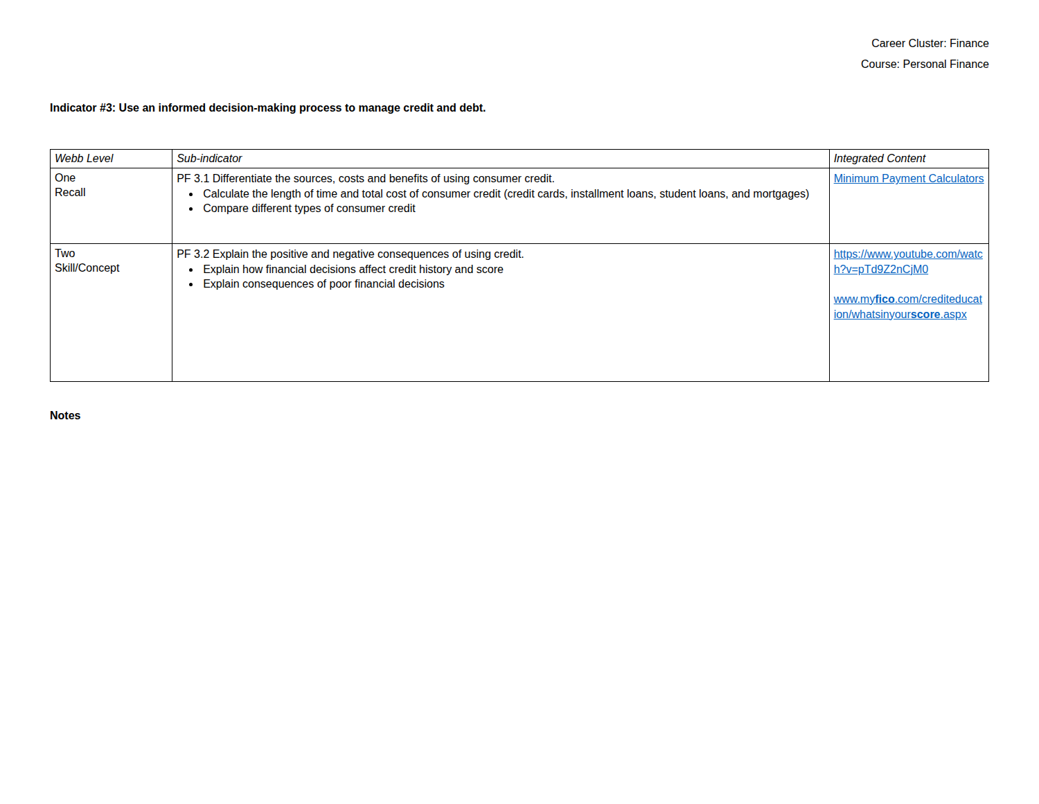Career Cluster: Finance
Course: Personal Finance
Indicator #3: Use an informed decision-making process to manage credit and debt.
| Webb Level | Sub-indicator | Integrated Content |
| --- | --- | --- |
| One Recall | PF 3.1 Differentiate the sources, costs and benefits of using consumer credit. Calculate the length of time and total cost of consumer credit (credit cards, installment loans, student loans, and mortgages) Compare different types of consumer credit | Minimum Payment Calculators |
| Two Skill/Concept | PF 3.2 Explain the positive and negative consequences of using credit. Explain how financial decisions affect credit history and score Explain consequences of poor financial decisions | https://www.youtube.com/watch?v=pTd9Z2nCjM0 www.my fico .com/crediteducation/whatsinyour score .aspx |
Notes